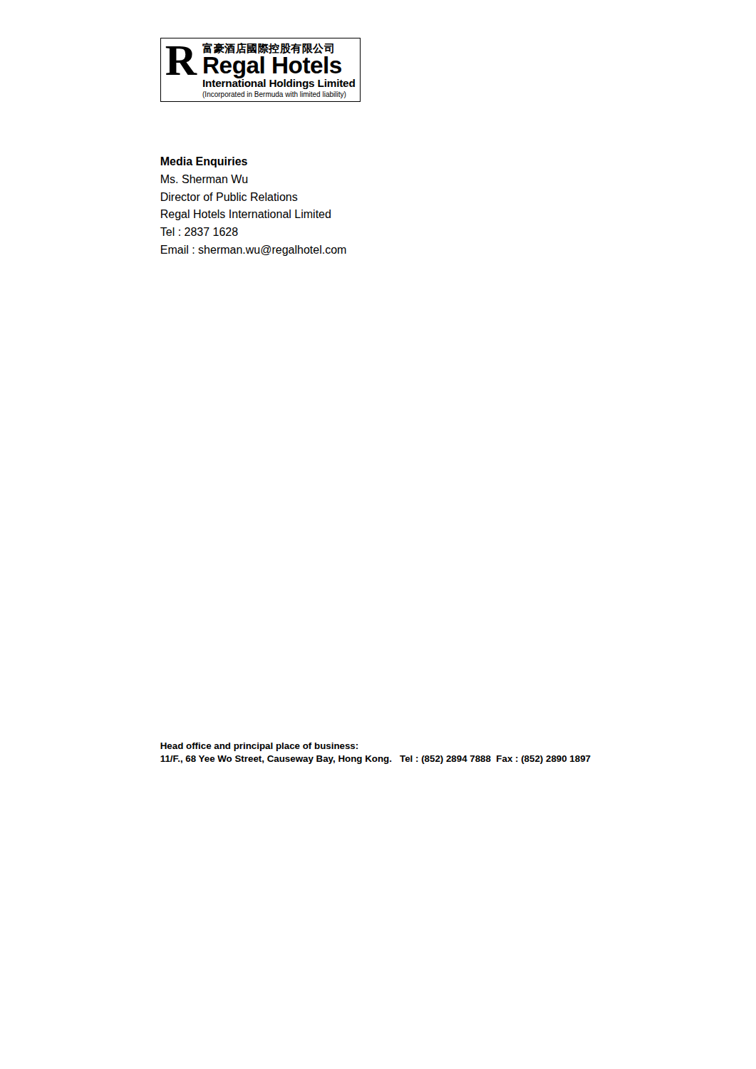R
富豪酒店國際控股有限公司
Regal Hotels
International Holdings Limited
(Incorporated in Bermuda with limited liability)
Media Enquiries
Ms. Sherman Wu
Director of Public Relations
Regal Hotels International Limited
Tel : 2837 1628
Email : sherman.wu@regalhotel.com
Head office and principal place of business:
11/F., 68 Yee Wo Street, Causeway Bay, Hong Kong. Tel : (852) 2894 7888 Fax : (852) 2890 1897